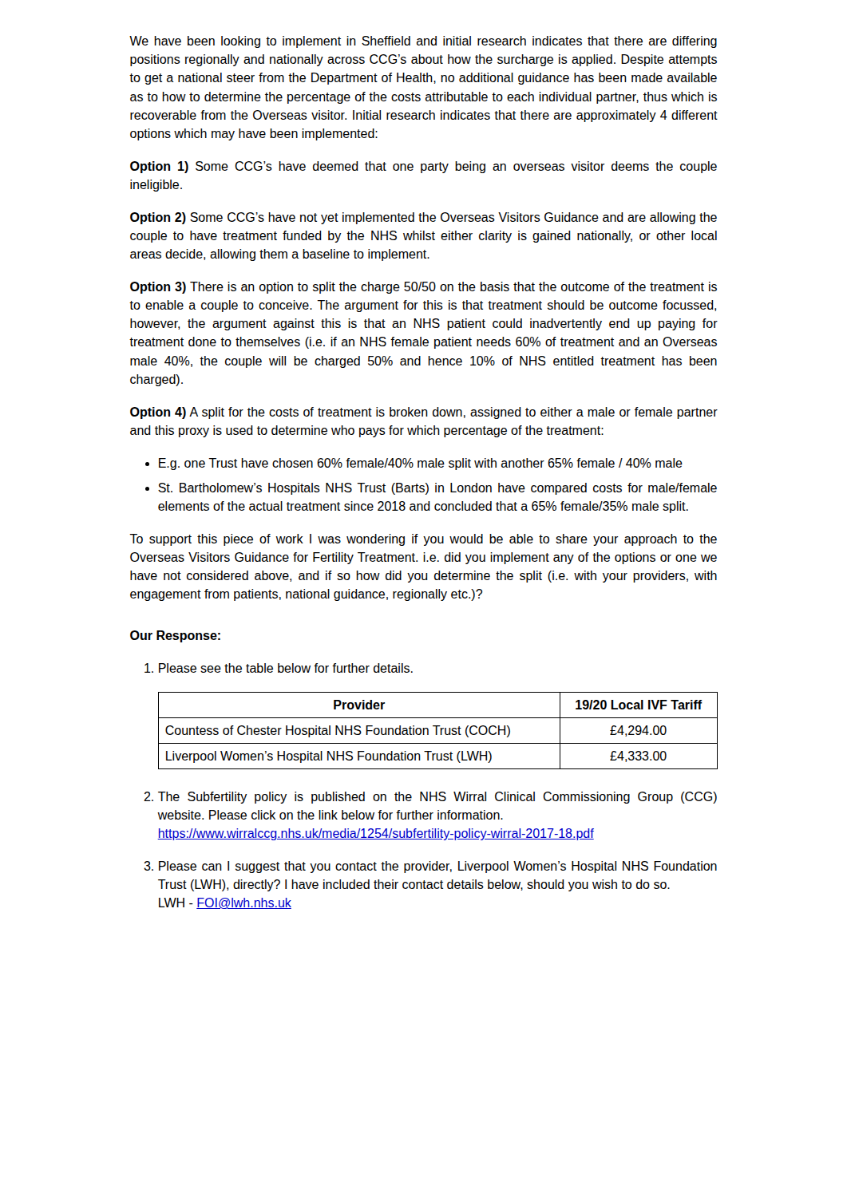We have been looking to implement in Sheffield and initial research indicates that there are differing positions regionally and nationally across CCG’s about how the surcharge is applied. Despite attempts to get a national steer from the Department of Health, no additional guidance has been made available as to how to determine the percentage of the costs attributable to each individual partner, thus which is recoverable from the Overseas visitor. Initial research indicates that there are approximately 4 different options which may have been implemented:
Option 1) Some CCG’s have deemed that one party being an overseas visitor deems the couple ineligible.
Option 2) Some CCG’s have not yet implemented the Overseas Visitors Guidance and are allowing the couple to have treatment funded by the NHS whilst either clarity is gained nationally, or other local areas decide, allowing them a baseline to implement.
Option 3) There is an option to split the charge 50/50 on the basis that the outcome of the treatment is to enable a couple to conceive. The argument for this is that treatment should be outcome focussed, however, the argument against this is that an NHS patient could inadvertently end up paying for treatment done to themselves (i.e. if an NHS female patient needs 60% of treatment and an Overseas male 40%, the couple will be charged 50% and hence 10% of NHS entitled treatment has been charged).
Option 4) A split for the costs of treatment is broken down, assigned to either a male or female partner and this proxy is used to determine who pays for which percentage of the treatment:
E.g. one Trust have chosen 60% female/40% male split with another 65% female / 40% male
St. Bartholomew’s Hospitals NHS Trust (Barts) in London have compared costs for male/female elements of the actual treatment since 2018 and concluded that a 65% female/35% male split.
To support this piece of work I was wondering if you would be able to share your approach to the Overseas Visitors Guidance for Fertility Treatment. i.e. did you implement any of the options or one we have not considered above, and if so how did you determine the split (i.e. with your providers, with engagement from patients, national guidance, regionally etc.)?
Our Response:
Please see the table below for further details.
| Provider | 19/20 Local IVF Tariff |
| --- | --- |
| Countess of Chester Hospital NHS Foundation Trust (COCH) | £4,294.00 |
| Liverpool Women’s Hospital NHS Foundation Trust (LWH) | £4,333.00 |
The Subfertility policy is published on the NHS Wirral Clinical Commissioning Group (CCG) website. Please click on the link below for further information.
https://www.wirralccg.nhs.uk/media/1254/subfertility-policy-wirral-2017-18.pdf
Please can I suggest that you contact the provider, Liverpool Women’s Hospital NHS Foundation Trust (LWH), directly? I have included their contact details below, should you wish to do so.
LWH - FOI@lwh.nhs.uk